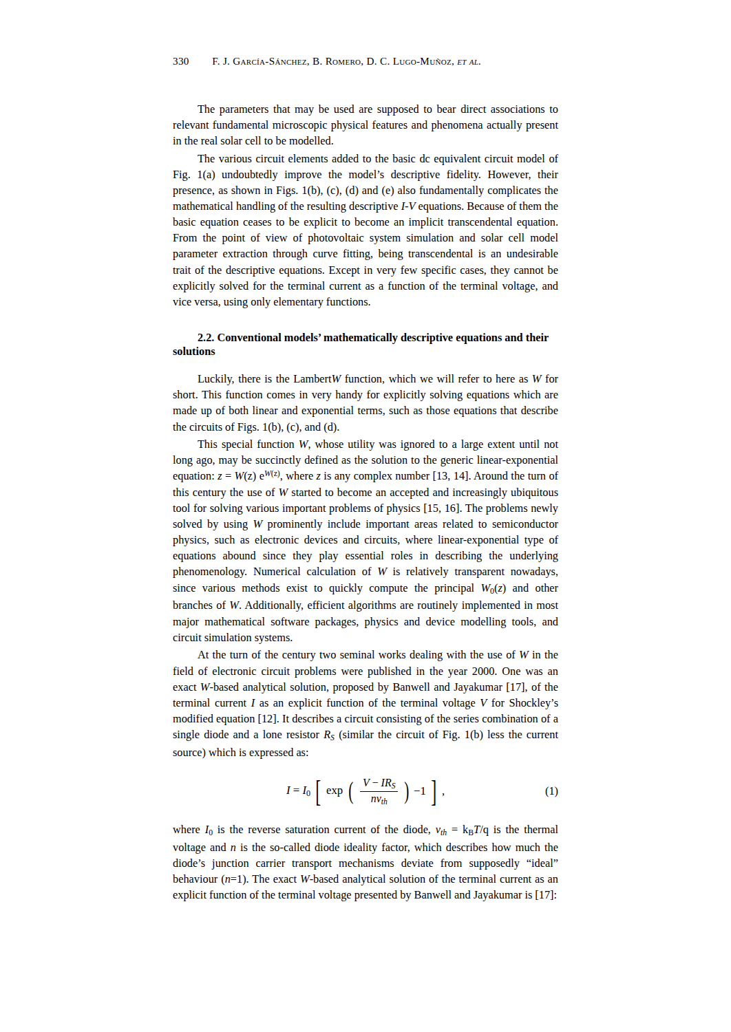330 F. J. García-Sánchez, B. Romero, D. C. Lugo-Muñoz, et al.
The parameters that may be used are supposed to bear direct associations to relevant fundamental microscopic physical features and phenomena actually present in the real solar cell to be modelled.
The various circuit elements added to the basic dc equivalent circuit model of Fig. 1(a) undoubtedly improve the model’s descriptive fidelity. However, their presence, as shown in Figs. 1(b), (c), (d) and (e) also fundamentally complicates the mathematical handling of the resulting descriptive I-V equations. Because of them the basic equation ceases to be explicit to become an implicit transcendental equation. From the point of view of photovoltaic system simulation and solar cell model parameter extraction through curve fitting, being transcendental is an undesirable trait of the descriptive equations. Except in very few specific cases, they cannot be explicitly solved for the terminal current as a function of the terminal voltage, and vice versa, using only elementary functions.
2.2. Conventional models’ mathematically descriptive equations and their solutions
Luckily, there is the LambertW function, which we will refer to here as W for short. This function comes in very handy for explicitly solving equations which are made up of both linear and exponential terms, such as those equations that describe the circuits of Figs. 1(b), (c), and (d).
This special function W, whose utility was ignored to a large extent until not long ago, may be succinctly defined as the solution to the generic linear-exponential equation: z = W(z) eW(z), where z is any complex number [13, 14]. Around the turn of this century the use of W started to become an accepted and increasingly ubiquitous tool for solving various important problems of physics [15, 16]. The problems newly solved by using W prominently include important areas related to semiconductor physics, such as electronic devices and circuits, where linear-exponential type of equations abound since they play essential roles in describing the underlying phenomenology. Numerical calculation of W is relatively transparent nowadays, since various methods exist to quickly compute the principal W0(z) and other branches of W. Additionally, efficient algorithms are routinely implemented in most major mathematical software packages, physics and device modelling tools, and circuit simulation systems.
At the turn of the century two seminal works dealing with the use of W in the field of electronic circuit problems were published in the year 2000. One was an exact W-based analytical solution, proposed by Banwell and Jayakumar [17], of the terminal current I as an explicit function of the terminal voltage V for Shockley’s modified equation [12]. It describes a circuit consisting of the series combination of a single diode and a lone resistor RS (similar the circuit of Fig. 1(b) less the current source) which is expressed as:
I = I0 [ exp ( V − IRS nvth ) −1 ] , (1)
where I0 is the reverse saturation current of the diode, vth = kBT/q is the thermal voltage and n is the so-called diode ideality factor, which describes how much the diode’s junction carrier transport mechanisms deviate from supposedly “ideal” behaviour (n=1). The exact W-based analytical solution of the terminal current as an explicit function of the terminal voltage presented by Banwell and Jayakumar is [17]: